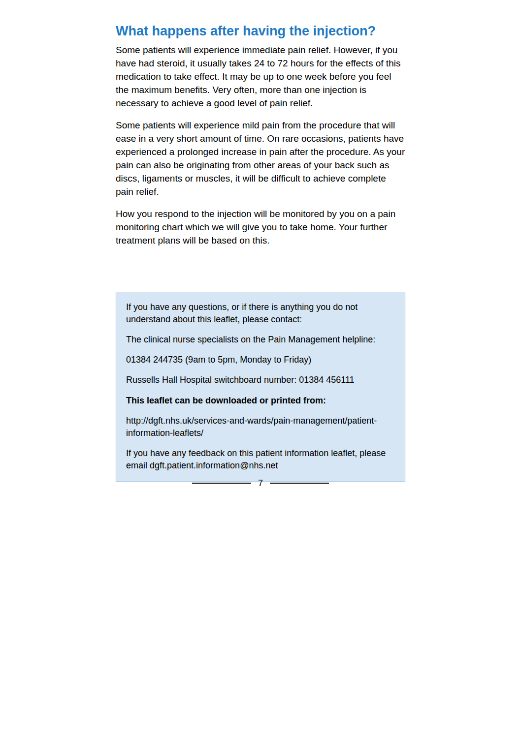What happens after having the injection?
Some patients will experience immediate pain relief. However, if you have had steroid, it usually takes 24 to 72 hours for the effects of this medication to take effect. It may be up to one week before you feel the maximum benefits. Very often, more than one injection is necessary to achieve a good level of pain relief.
Some patients will experience mild pain from the procedure that will ease in a very short amount of time. On rare occasions, patients have experienced a prolonged increase in pain after the procedure. As your pain can also be originating from other areas of your back such as discs, ligaments or muscles, it will be difficult to achieve complete pain relief.
How you respond to the injection will be monitored by you on a pain monitoring chart which we will give you to take home. Your further treatment plans will be based on this.
If you have any questions, or if there is anything you do not understand about this leaflet, please contact:
The clinical nurse specialists on the Pain Management helpline:
01384 244735 (9am to 5pm, Monday to Friday)
Russells Hall Hospital switchboard number: 01384 456111
This leaflet can be downloaded or printed from:
http://dgft.nhs.uk/services-and-wards/pain-management/patient-information-leaflets/
If you have any feedback on this patient information leaflet, please email dgft.patient.information@nhs.net
7